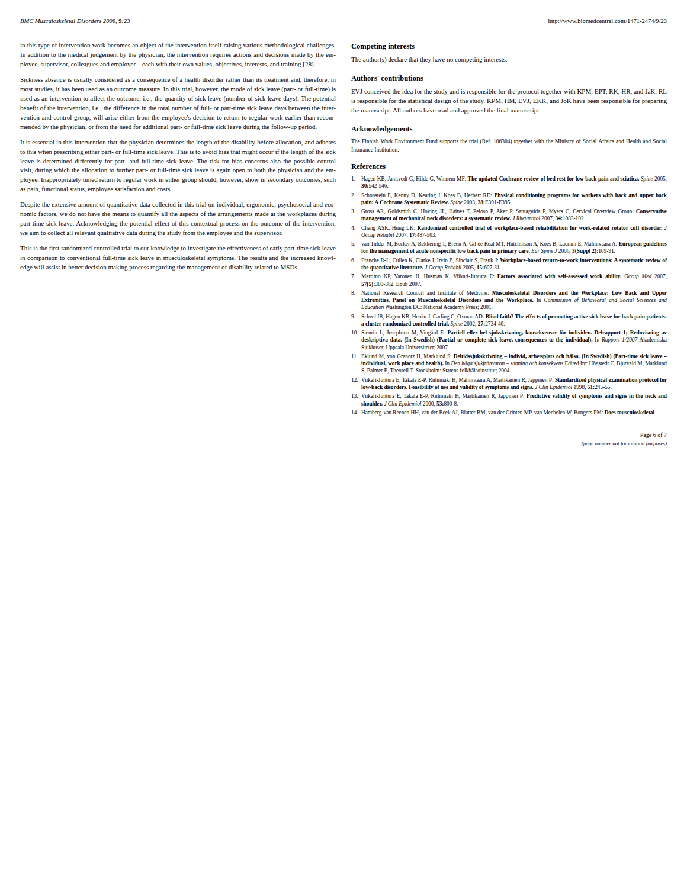BMC Musculoskeletal Disorders 2008, 9:23
http://www.biomedcentral.com/1471-2474/9/23
in this type of intervention work becomes an object of the intervention itself raising various methodological challenges. In addition to the medical judgement by the physician, the intervention requires actions and decisions made by the employee, supervisor, colleagues and employer – each with their own values, objectives, interests, and training [28].
Sickness absence is usually considered as a consequence of a health disorder rather than its treatment and, therefore, in most studies, it has been used as an outcome measure. In this trial, however, the mode of sick leave (part- or full-time) is used as an intervention to affect the outcome, i.e., the quantity of sick leave (number of sick leave days). The potential benefit of the intervention, i.e., the difference in the total number of full- or part-time sick leave days between the intervention and control group, will arise either from the employee's decision to return to regular work earlier than recommended by the physician, or from the need for additional part- or full-time sick leave during the follow-up period.
It is essential in this intervention that the physician determines the length of the disability before allocation, and adheres to this when prescribing either part- or full-time sick leave. This is to avoid bias that might occur if the length of the sick leave is determined differently for part- and full-time sick leave. The risk for bias concerns also the possible control visit, during which the allocation to further part- or full-time sick leave is again open to both the physician and the employee. Inappropriately timed return to regular work in either group should, however, show in secondary outcomes, such as pain, functional status, employee satisfaction and costs.
Despite the extensive amount of quantitative data collected in this trial on individual, ergonomic, psychosocial and economic factors, we do not have the means to quantify all the aspects of the arrangements made at the workplaces during part-time sick leave. Acknowledging the potential effect of this contextual process on the outcome of the intervention, we aim to collect all relevant qualitative data during the study from the employee and the supervisor.
This is the first randomized controlled trial to our knowledge to investigate the effectiveness of early part-time sick leave in comparison to conventional full-time sick leave in musculoskeletal symptoms. The results and the increased knowledge will assist in better decision making process regarding the management of disability related to MSDs.
Competing interests
The author(s) declare that they have no competing interests.
Authors' contributions
EVJ conceived the idea for the study and is responsible for the protocol together with KPM, EPT, RK, HR, and JaK. RL is responsible for the statistical design of the study. KPM, HM, EVJ, LKK, and JoK have been responsible for preparing the manuscript. All authors have read and approved the final manuscript.
Acknowledgements
The Finnish Work Environment Fund supports the trial (Ref. 106304) together with the Ministry of Social Affairs and Health and Social Insurance Institution.
References
Hagen KB, Jamtvedt G, Hilde G, Winnem MF: The updated Cochrane review of bed rest for low back pain and sciatica. Spine 2005, 30: 542-546.
Schonstein E, Kenny D, Keating J, Koes B, Herbert RD: Physical conditioning programs for workers with back and upper back pain: A Cochrane Systematic Review. Spine 2003, 28: E391-E395.
Gross AR, Goldsmith C, Hoving JL, Haines T, Peloso P, Aker P, Santaguida P, Myers C, Cervical Overview Group: Conservative management of mechanical neck disorders: a systematic review. J Rheumatol 2007, 34: 1083-102.
Cheng ASK, Hung LK: Randomized controlled trial of workplace-based rehabilitation for work-related rotator cuff disorder. J Occup Rehabil 2007, 17: 487-503.
van Tulder M, Becker A, Bekkering T, Breen A, Gil de Real MT, Hutchinson A, Koes B, Laerum E, Malmivaara A: European guidelines for the management of acute nonspecific low back pain in primary care. Eur Spine J 2006, 3(Suppl 2): 169-91.
Franche R-L, Cullen K, Clarke J, Irvin E, Sinclair S, Frank J: Workplace-based return-to-work interventions: A systematic review of the quantitative literature. J Occup Rehabil 2005, 15: 607-31.
Martimo KP, Varonen H, Husman K, Viikari-Juntura E: Factors associated with self-assessed work ability. Occup Med 2007, 57(5): 380-382. Epub 2007.
National Research Council and Institute of Medicine: Musculoskeletal Disorders and the Workplace: Low Back and Upper Extremities. Panel on Musculoskeletal Disorders and the Workplace. In Commission of Behavioral and Social Sciences and Education Washington DC: National Academy Press; 2001.
Scheel IB, Hagen KB, Herrin J, Carling C, Oxman AD: Blind faith? The effects of promoting active sick leave for back pain patients: a cluster-randomized controlled trial. Spine 2002, 27: 2734-40.
Sieurin L, Josephson M, Vingård E: Partiell eller hel sjukskrivning, konsekvenser för individen. Delrapport 1; Redovisning av deskriptiva data. (In Swedish) (Partial or complete sick leave, consequences to the individual). In Rapport 1/2007 Akademiska Sjukhuset: Uppsala Universitetet; 2007.
Eklund M, von Granotz H, Marklund S: Deltidssjukskrivning – individ, arbetsplats och hälsa. (In Swedish) (Part-time sick leave – individual, work place and health). In Den höga sjukfrånvaron – sanning och konsekvens Edited by: Högstedt C, Bjurvald M, Marklund S, Palmer E, Theorell T. Stockholm: Statens folkhälsoinstitut; 2004.
Viikari-Juntura E, Takala E-P, Riihimäki H, Malmivaara A, Martikainen R, Jäppinen P: Standardized physical examination protocol for low-back disorders. Feasibility of use and validity of symptoms and signs. J Clin Epidemiol 1998, 51: 245-55.
Viikari-Juntura E, Takala E-P, Riihimäki H, Martikainen R, Jäppinen P: Predictive validity of symptoms and signs in the neck and shoulder. J Clin Epidemiol 2000, 53: 800-8.
Hamberg-van Reenen HH, van der Beek AJ, Blatter BM, van der Grinten MP, van Mechelen W, Bongers PM: Does musculoskeletal
Page 6 of 7
(page number not for citation purposes)